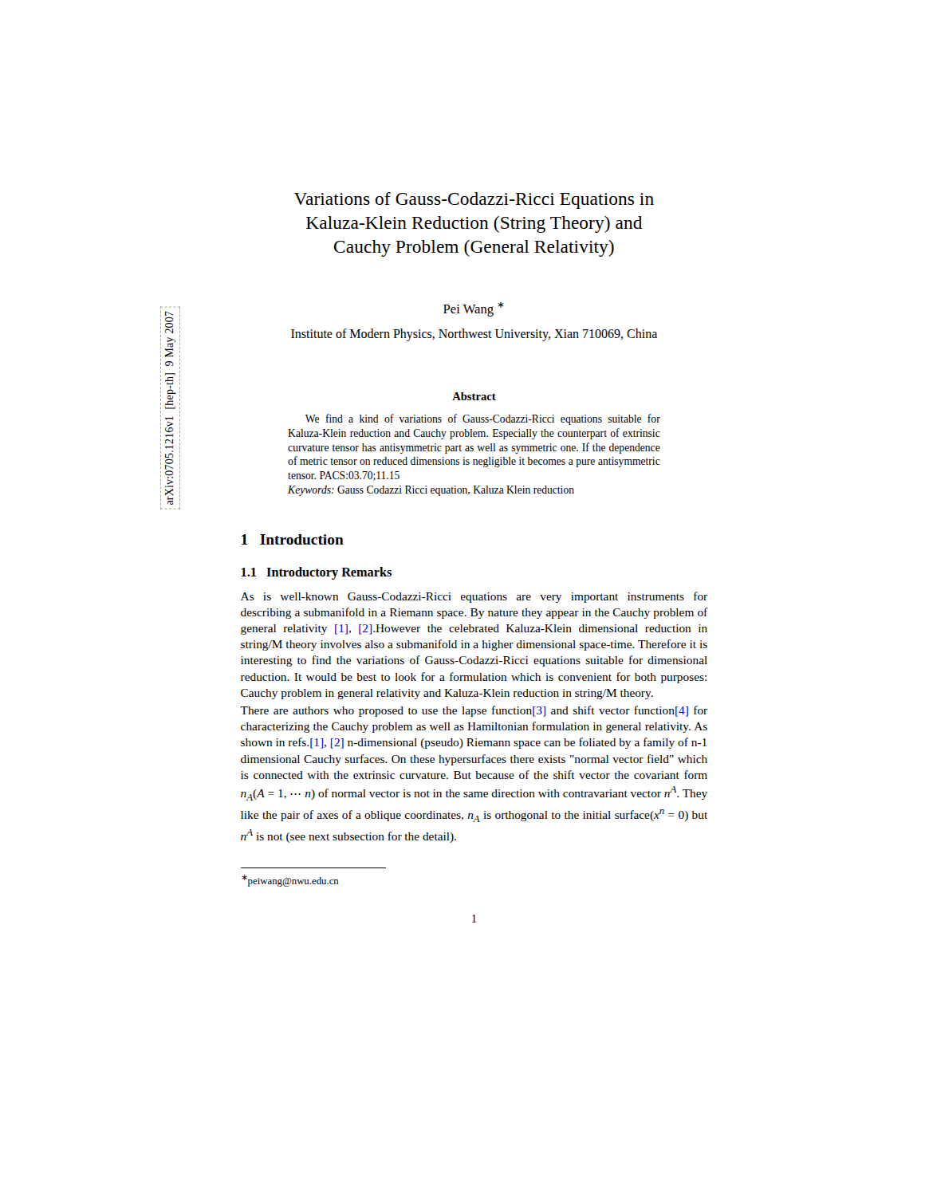arXiv:0705.1216v1 [hep-th] 9 May 2007
Variations of Gauss-Codazzi-Ricci Equations in
Kaluza-Klein Reduction (String Theory) and
Cauchy Problem (General Relativity)
Pei Wang ∗
Institute of Modern Physics, Northwest University, Xian 710069, China
Abstract
We find a kind of variations of Gauss-Codazzi-Ricci equations suitable for Kaluza-Klein reduction and Cauchy problem. Especially the counterpart of extrinsic curvature tensor has antisymmetric part as well as symmetric one. If the dependence of metric tensor on reduced dimensions is negligible it becomes a pure antisymmetric tensor. PACS:03.70;11.15
Keywords: Gauss Codazzi Ricci equation, Kaluza Klein reduction
1 Introduction
1.1 Introductory Remarks
As is well-known Gauss-Codazzi-Ricci equations are very important instruments for describing a submanifold in a Riemann space. By nature they appear in the Cauchy problem of general relativity [1], [2].However the celebrated Kaluza-Klein dimensional reduction in string/M theory involves also a submanifold in a higher dimensional space-time. Therefore it is interesting to find the variations of Gauss-Codazzi-Ricci equations suitable for dimensional reduction. It would be best to look for a formulation which is convenient for both purposes: Cauchy problem in general relativity and Kaluza-Klein reduction in string/M theory.
There are authors who proposed to use the lapse function[3] and shift vector function[4] for characterizing the Cauchy problem as well as Hamiltonian formulation in general relativity. As shown in refs.[1], [2] n-dimensional (pseudo) Riemann space can be foliated by a family of n-1 dimensional Cauchy surfaces. On these hypersurfaces there exists "normal vector field" which is connected with the extrinsic curvature. But because of the shift vector the covariant form nA(A = 1, ⋯ n) of normal vector is not in the same direction with contravariant vector nA. They like the pair of axes of a oblique coordinates, nA is orthogonal to the initial surface(xn = 0) but nA is not (see next subsection for the detail).
∗peiwang@nwu.edu.cn
1